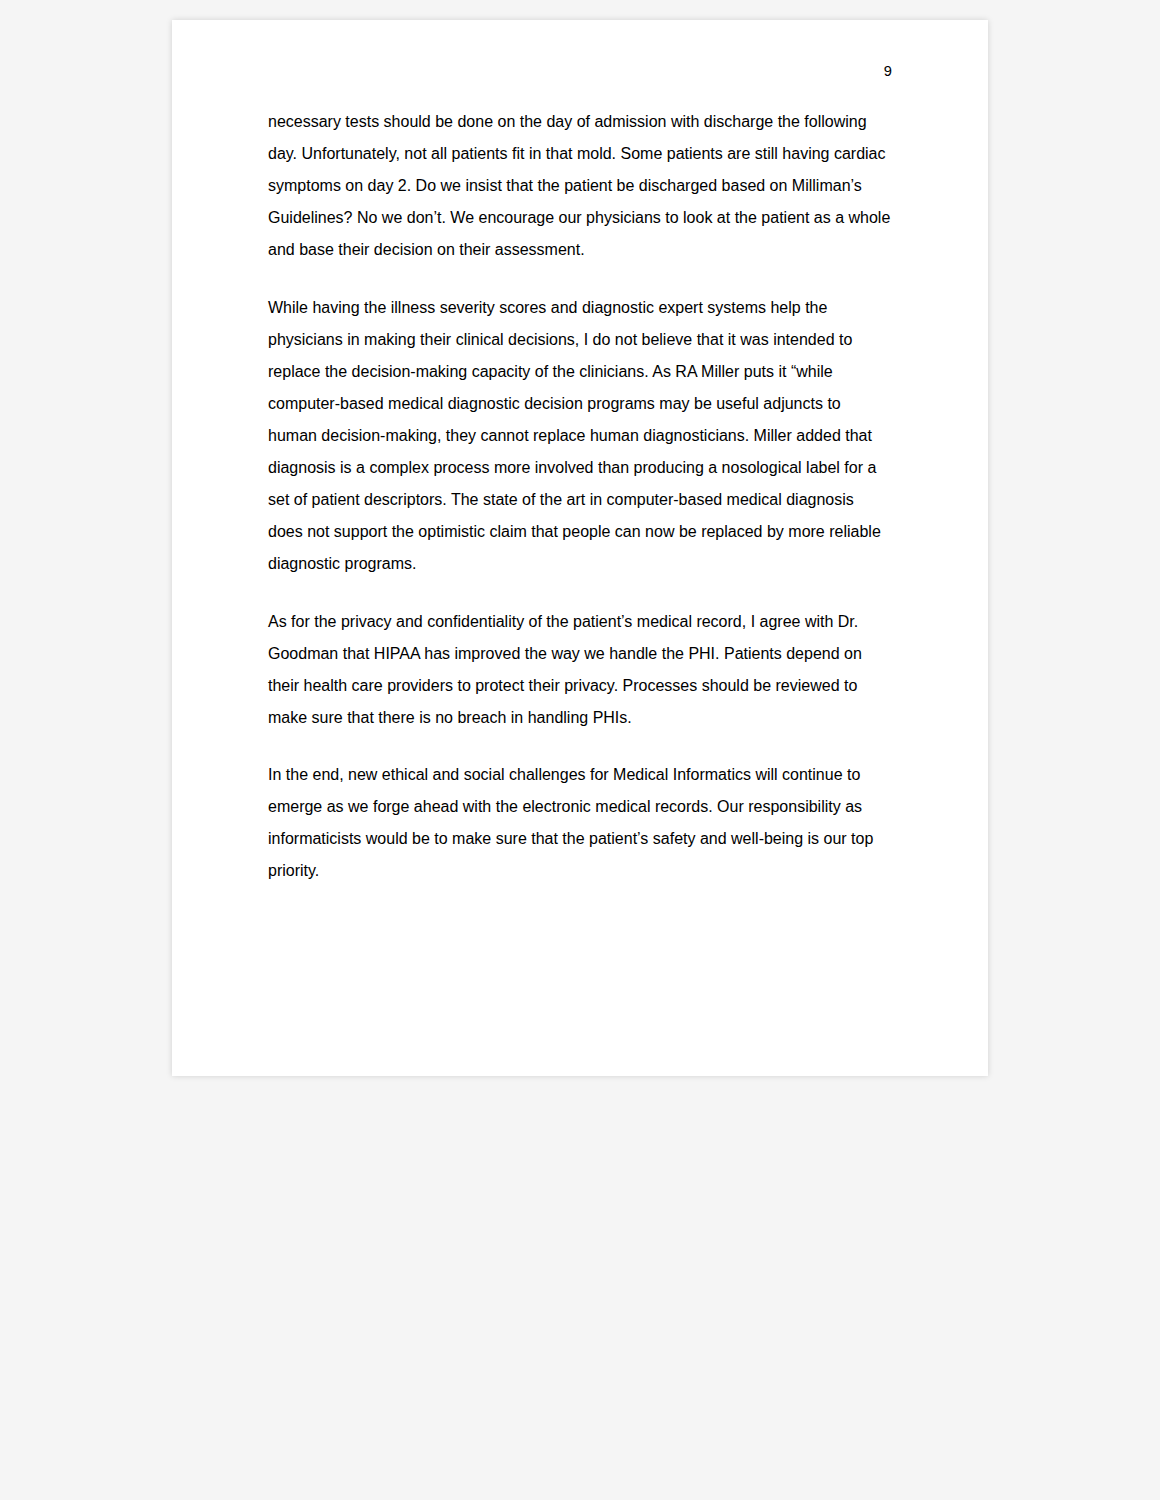9
necessary tests should be done on the day of admission with discharge the following day. Unfortunately, not all patients fit in that mold. Some patients are still having cardiac symptoms on day 2. Do we insist that the patient be discharged based on Milliman’s Guidelines? No we don’t. We encourage our physicians to look at the patient as a whole and base their decision on their assessment.
While having the illness severity scores and diagnostic expert systems help the physicians in making their clinical decisions, I do not believe that it was intended to replace the decision-making capacity of the clinicians. As RA Miller puts it “while computer-based medical diagnostic decision programs may be useful adjuncts to human decision-making, they cannot replace human diagnosticians. Miller added that diagnosis is a complex process more involved than producing a nosological label for a set of patient descriptors. The state of the art in computer-based medical diagnosis does not support the optimistic claim that people can now be replaced by more reliable diagnostic programs.
As for the privacy and confidentiality of the patient’s medical record, I agree with Dr. Goodman that HIPAA has improved the way we handle the PHI. Patients depend on their health care providers to protect their privacy. Processes should be reviewed to make sure that there is no breach in handling PHIs.
In the end, new ethical and social challenges for Medical Informatics will continue to emerge as we forge ahead with the electronic medical records. Our responsibility as informaticists would be to make sure that the patient’s safety and well-being is our top priority.